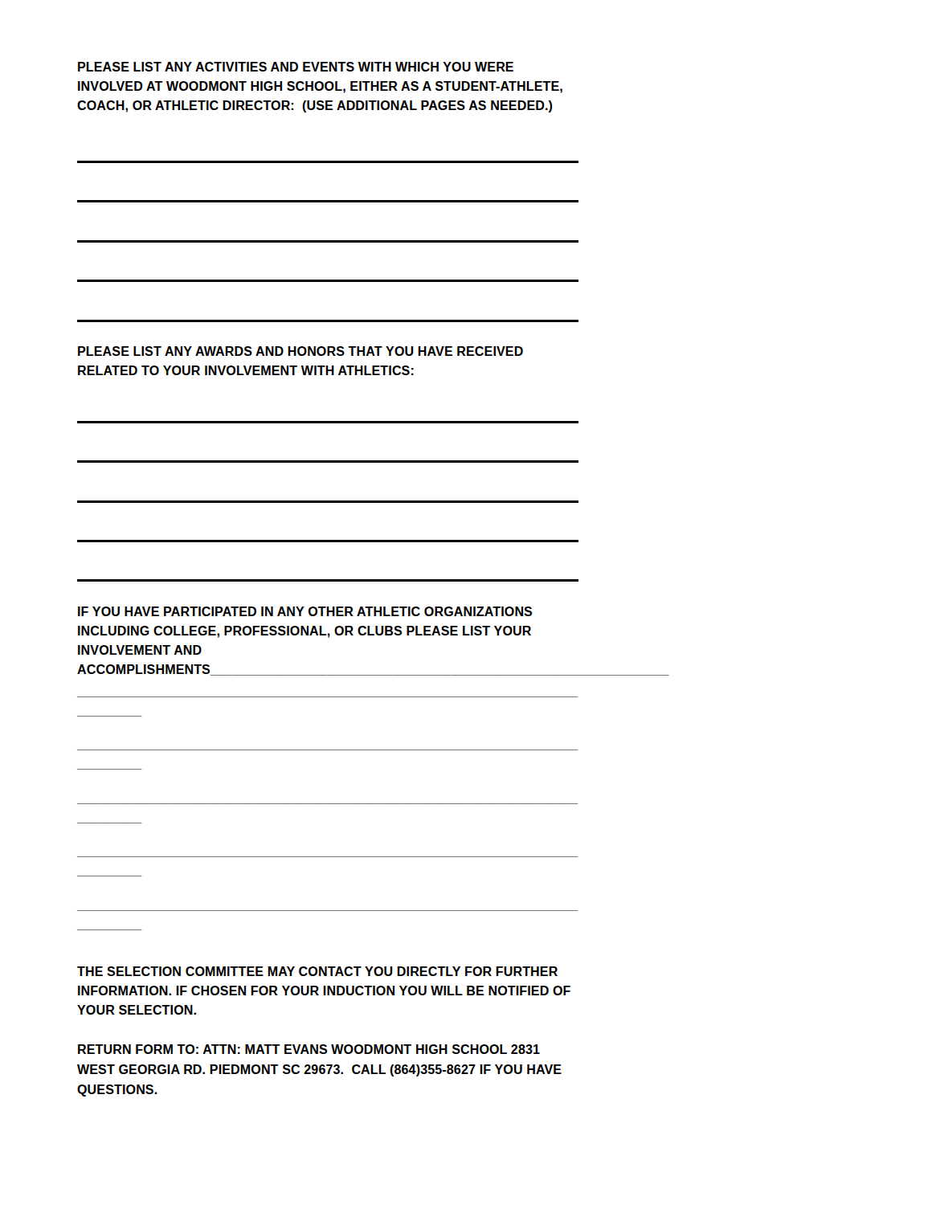PLEASE LIST ANY ACTIVITIES AND EVENTS WITH WHICH YOU WERE INVOLVED AT WOODMONT HIGH SCHOOL, EITHER AS A STUDENT-ATHLETE, COACH, OR ATHLETIC DIRECTOR: (USE ADDITIONAL PAGES AS NEEDED.)
PLEASE LIST ANY AWARDS AND HONORS THAT YOU HAVE RECEIVED RELATED TO YOUR INVOLVEMENT WITH ATHLETICS:
IF YOU HAVE PARTICIPATED IN ANY OTHER ATHLETIC ORGANIZATIONS INCLUDING COLLEGE, PROFESSIONAL, OR CLUBS PLEASE LIST YOUR INVOLVEMENT AND ACCOMPLISHMENTS_______________________________________________________________
_______________________________________________________________________________
_______________________________________________________________________________
_______________________________________________________________________________
_______________________________________________________________________________
_______________________________________________________________________________
THE SELECTION COMMITTEE MAY CONTACT YOU DIRECTLY FOR FURTHER INFORMATION. IF CHOSEN FOR YOUR INDUCTION YOU WILL BE NOTIFIED OF YOUR SELECTION.
RETURN FORM TO: ATTN: MATT EVANS WOODMONT HIGH SCHOOL 2831 WEST GEORGIA RD. PIEDMONT SC 29673. CALL (864)355-8627 IF YOU HAVE QUESTIONS.